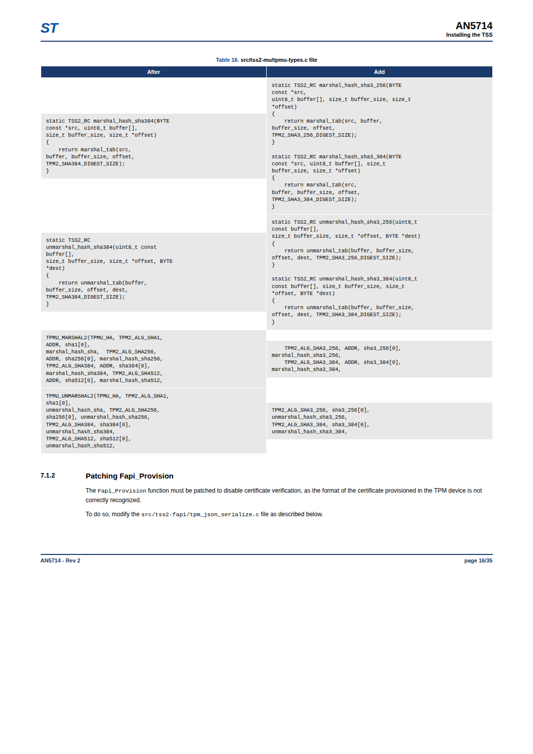ST
AN5714
Installing the TSS
Table 16. src/tss2-mu/tpmu-types.c file
| After | Add |
| --- | --- |
| static TSS2_RC marshal_hash_sha384(BYTE const *src, uint8_t buffer[], size_t buffer_size, size_t *offset) { return marshal_tab(src, buffer, buffer_size, offset, TPM2_SHA384_DIGEST_SIZE); } | static TSS2_RC marshal_hash_sha3_256(BYTE const *src, uint8_t buffer[], size_t buffer_size, size_t *offset) { return marshal_tab(src, buffer, buffer_size, offset, TPM2_SHA3_256_DIGEST_SIZE); } static TSS2_RC marshal_hash_sha3_384(BYTE const *src, uint8_t buffer[], size_t buffer_size, size_t *offset) { return marshal_tab(src, buffer, buffer_size, offset, TPM2_SHA3_384_DIGEST_SIZE); } |
| static TSS2_RC unmarshal_hash_sha384(uint8_t const buffer[], size_t buffer_size, size_t *offset, BYTE *dest) { return unmarshal_tab(buffer, buffer_size, offset, dest, TPM2_SHA384_DIGEST_SIZE); } | static TSS2_RC unmarshal_hash_sha3_256(uint8_t const buffer[], size_t buffer_size, size_t *offset, BYTE *dest) { return unmarshal_tab(buffer, buffer_size, offset, dest, TPM2_SHA3_256_DIGEST_SIZE); } static TSS2_RC unmarshal_hash_sha3_384(uint8_t const buffer[], size_t buffer_size, size_t *offset, BYTE *dest) { return unmarshal_tab(buffer, buffer_size, offset, dest, TPM2_SHA3_384_DIGEST_SIZE); } |
| TPMU_MARSHAL2(TPMU_HA, TPM2_ALG_SHA1, ADDR, sha1[0], marshal_hash_sha, TPM2_ALG_SHA256, ADDR, sha256[0], marshal_hash_sha256, TPM2_ALG_SHA384, ADDR, sha384[0], marshal_hash_sha384, TPM2_ALG_SHA512, ADDR, sha512[0], marshal_hash_sha512, | TPM2_ALG_SHA3_256, ADDR, sha3_256[0], marshal_hash_sha3_256, TPM2_ALG_SHA3_384, ADDR, sha3_384[0], marshal_hash_sha3_384, |
| TPMU_UNMARSHAL2(TPMU_HA, TPM2_ALG_SHA1, sha1[0], unmarshal_hash_sha, TPM2_ALG_SHA256, sha256[0], unmarshal_hash_sha256, TPM2_ALG_SHA384, sha384[0], unmarshal_hash_sha384, TPM2_ALG_SHA512, sha512[0], unmarshal_hash_sha512, | TPM2_ALG_SHA3_256, sha3_256[0], unmarshal_hash_sha3_256, TPM2_ALG_SHA3_384, sha3_384[0], unmarshal_hash_sha3_384, |
7.1.2
Patching Fapi_Provision
The Fapi_Provision function must be patched to disable certificate verification, as the format of the certificate provisioned in the TPM device is not correctly recognized.
To do so, modify the src/tss2-fapi/tpm_json_serialize.c file as described below.
AN5714 - Rev 2
page 16/35